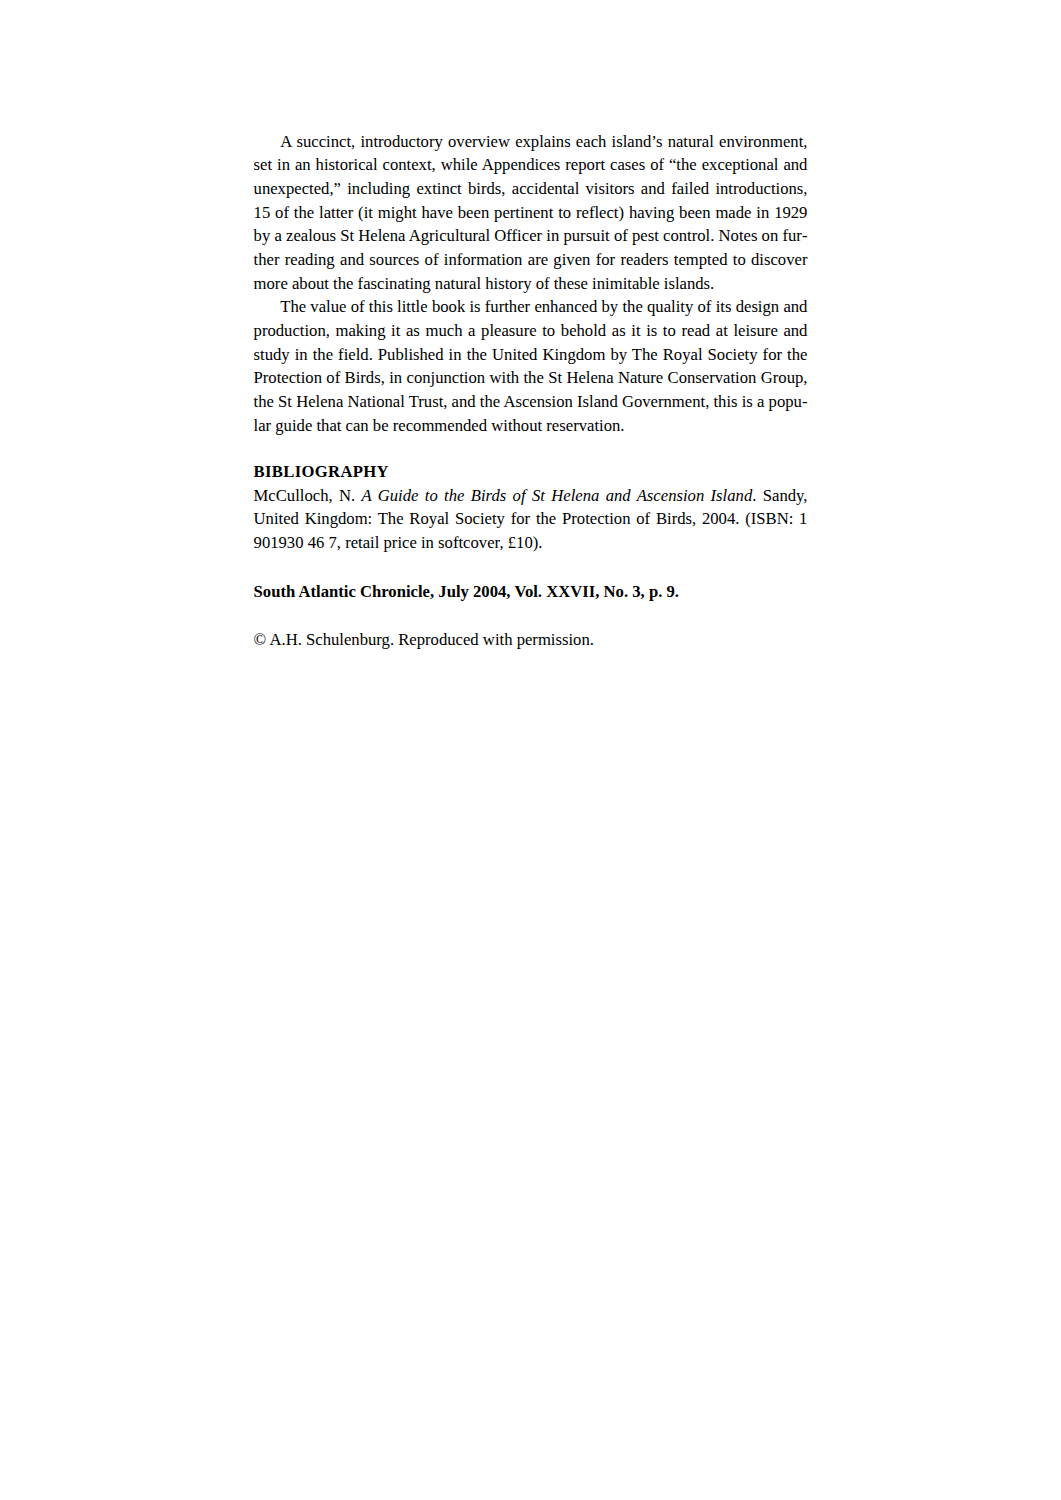A succinct, introductory overview explains each island’s natural environment, set in an historical context, while Appendices report cases of “the exceptional and unexpected,” including extinct birds, accidental visitors and failed introductions, 15 of the latter (it might have been pertinent to reflect) having been made in 1929 by a zealous St Helena Agricultural Officer in pursuit of pest control. Notes on further reading and sources of information are given for readers tempted to discover more about the fascinating natural history of these inimitable islands.
The value of this little book is further enhanced by the quality of its design and production, making it as much a pleasure to behold as it is to read at leisure and study in the field. Published in the United Kingdom by The Royal Society for the Protection of Birds, in conjunction with the St Helena Nature Conservation Group, the St Helena National Trust, and the Ascension Island Government, this is a popular guide that can be recommended without reservation.
BIBLIOGRAPHY
McCulloch, N. A Guide to the Birds of St Helena and Ascension Island. Sandy, United Kingdom: The Royal Society for the Protection of Birds, 2004. (ISBN: 1 901930 46 7, retail price in softcover, £10).
South Atlantic Chronicle, July 2004, Vol. XXVII, No. 3, p. 9.
© A.H. Schulenburg. Reproduced with permission.